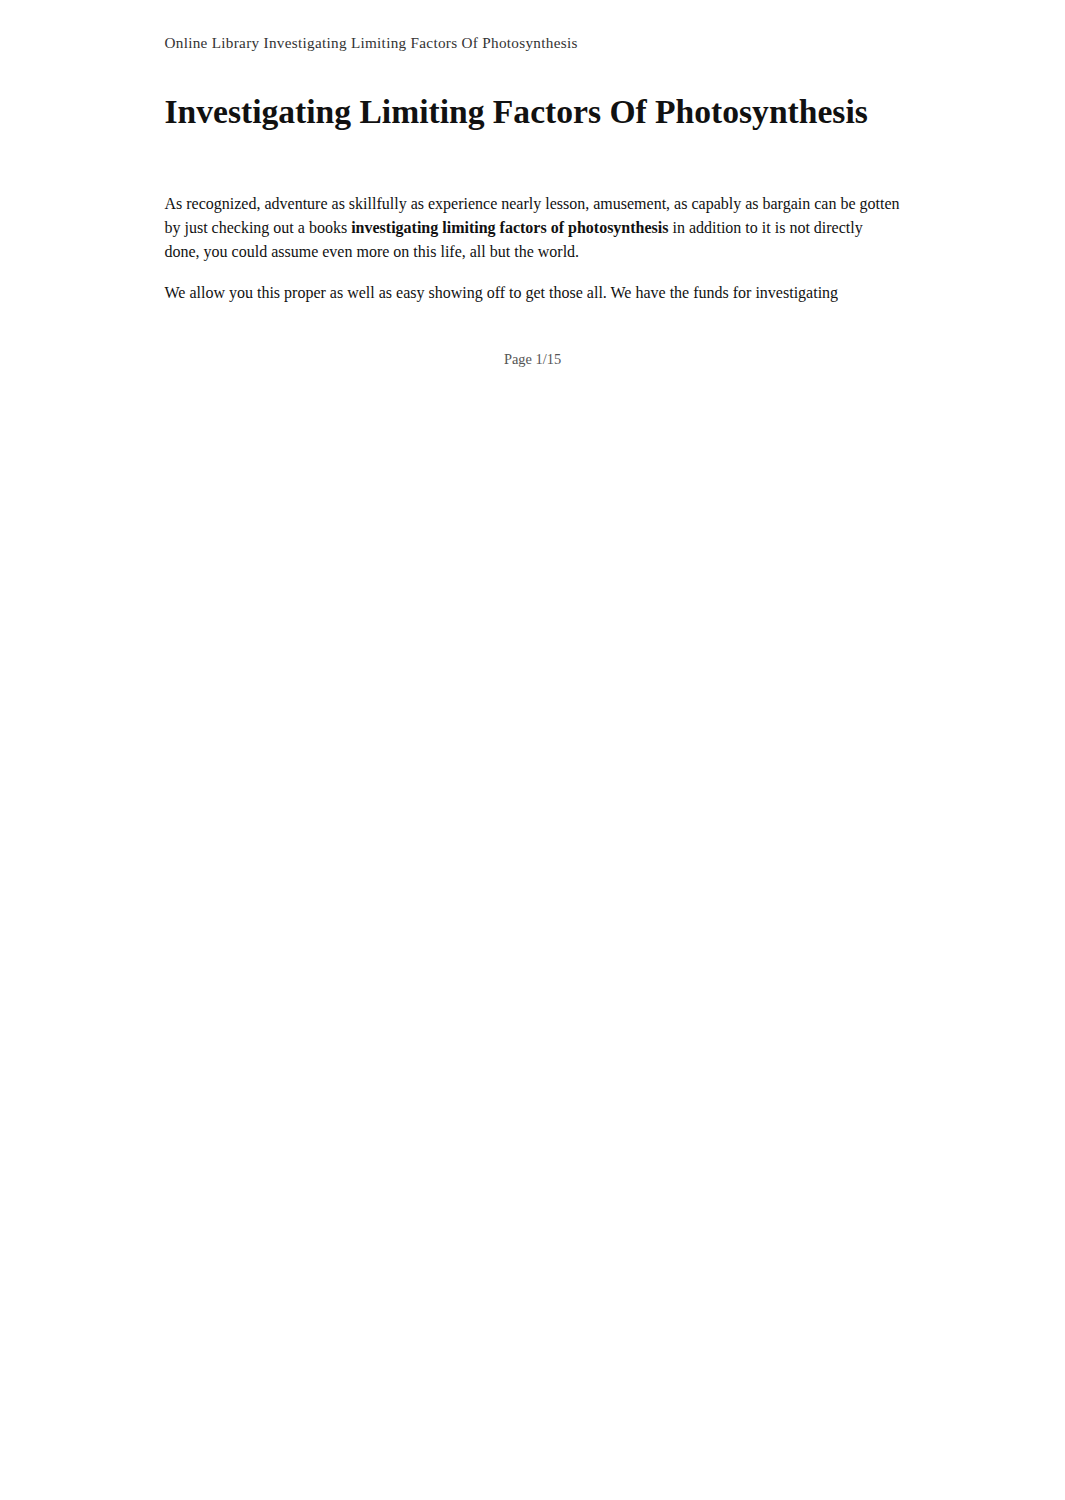Online Library Investigating Limiting Factors Of Photosynthesis
Investigating Limiting Factors Of Photosynthesis
As recognized, adventure as skillfully as experience nearly lesson, amusement, as capably as bargain can be gotten by just checking out a books investigating limiting factors of photosynthesis in addition to it is not directly done, you could assume even more on this life, all but the world.
We allow you this proper as well as easy showing off to get those all. We have the funds for investigating
Page 1/15